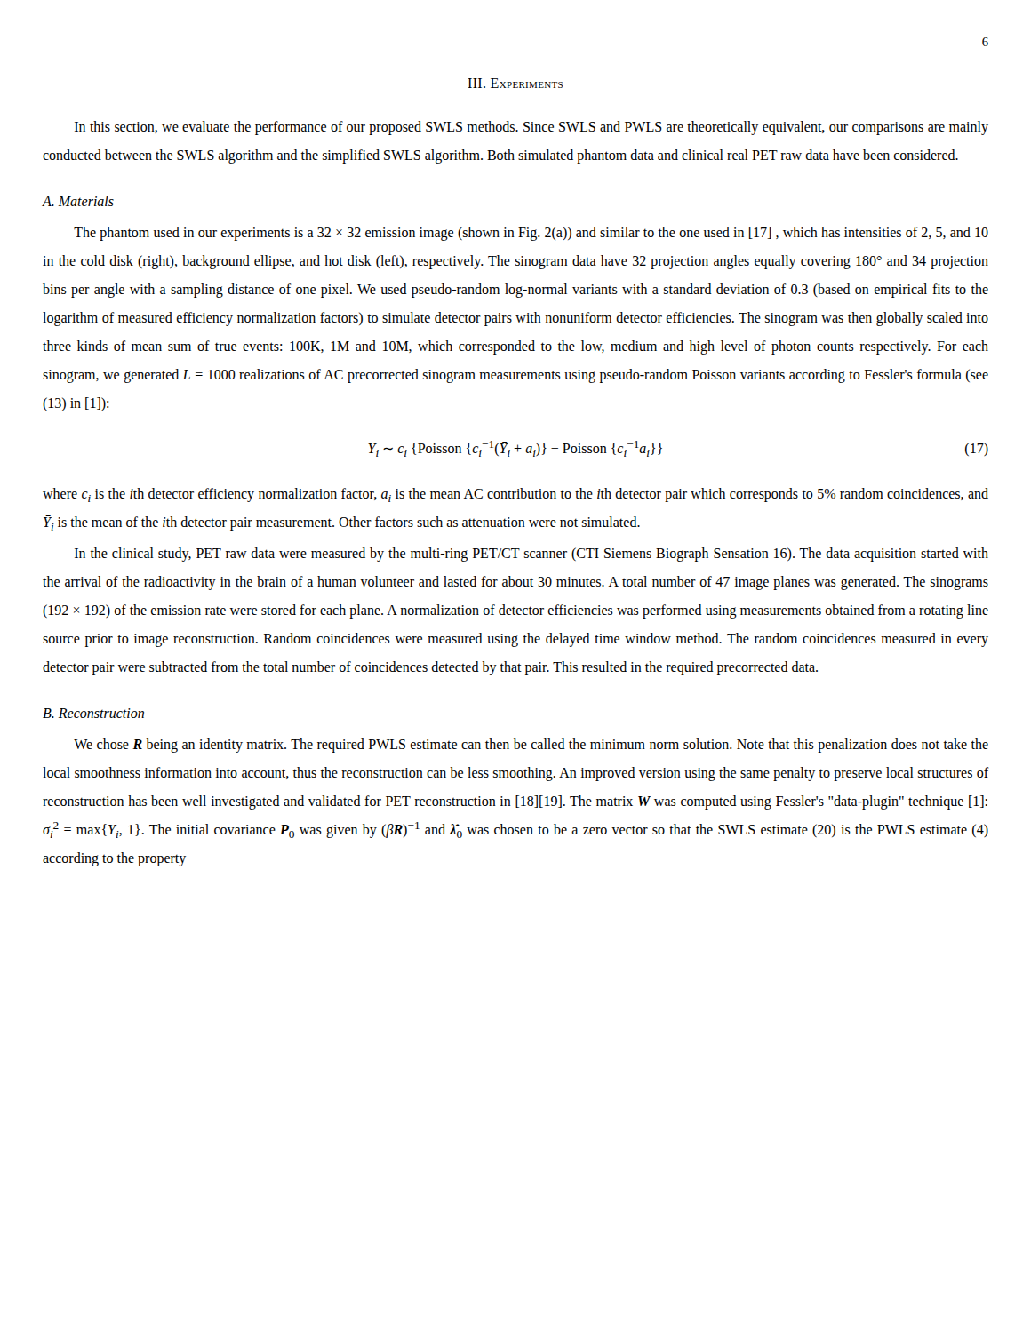6
III. Experiments
In this section, we evaluate the performance of our proposed SWLS methods. Since SWLS and PWLS are theoretically equivalent, our comparisons are mainly conducted between the SWLS algorithm and the simplified SWLS algorithm. Both simulated phantom data and clinical real PET raw data have been considered.
A. Materials
The phantom used in our experiments is a 32 × 32 emission image (shown in Fig. 2(a)) and similar to the one used in [17] , which has intensities of 2, 5, and 10 in the cold disk (right), background ellipse, and hot disk (left), respectively. The sinogram data have 32 projection angles equally covering 180° and 34 projection bins per angle with a sampling distance of one pixel. We used pseudo-random log-normal variants with a standard deviation of 0.3 (based on empirical fits to the logarithm of measured efficiency normalization factors) to simulate detector pairs with nonuniform detector efficiencies. The sinogram was then globally scaled into three kinds of mean sum of true events: 100K, 1M and 10M, which corresponded to the low, medium and high level of photon counts respectively. For each sinogram, we generated L = 1000 realizations of AC precorrected sinogram measurements using pseudo-random Poisson variants according to Fessler's formula (see (13) in [1]):
Yi ∼ ci {Poisson {ci−1(Ȳi + ai)} − Poisson {ci−1ai}} (17)
where ci is the ith detector efficiency normalization factor, ai is the mean AC contribution to the ith detector pair which corresponds to 5% random coincidences, and Ȳi is the mean of the ith detector pair measurement. Other factors such as attenuation were not simulated.
In the clinical study, PET raw data were measured by the multi-ring PET/CT scanner (CTI Siemens Biograph Sensation 16). The data acquisition started with the arrival of the radioactivity in the brain of a human volunteer and lasted for about 30 minutes. A total number of 47 image planes was generated. The sinograms (192 × 192) of the emission rate were stored for each plane. A normalization of detector efficiencies was performed using measurements obtained from a rotating line source prior to image reconstruction. Random coincidences were measured using the delayed time window method. The random coincidences measured in every detector pair were subtracted from the total number of coincidences detected by that pair. This resulted in the required precorrected data.
B. Reconstruction
We chose R being an identity matrix. The required PWLS estimate can then be called the minimum norm solution. Note that this penalization does not take the local smoothness information into account, thus the reconstruction can be less smoothing. An improved version using the same penalty to preserve local structures of reconstruction has been well investigated and validated for PET reconstruction in [18][19]. The matrix W was computed using Fessler's "data-plugin" technique [1]: σi2 = max{Yi, 1}. The initial covariance P0 was given by (βR)−1 and λ̂0 was chosen to be a zero vector so that the SWLS estimate (20) is the PWLS estimate (4) according to the property